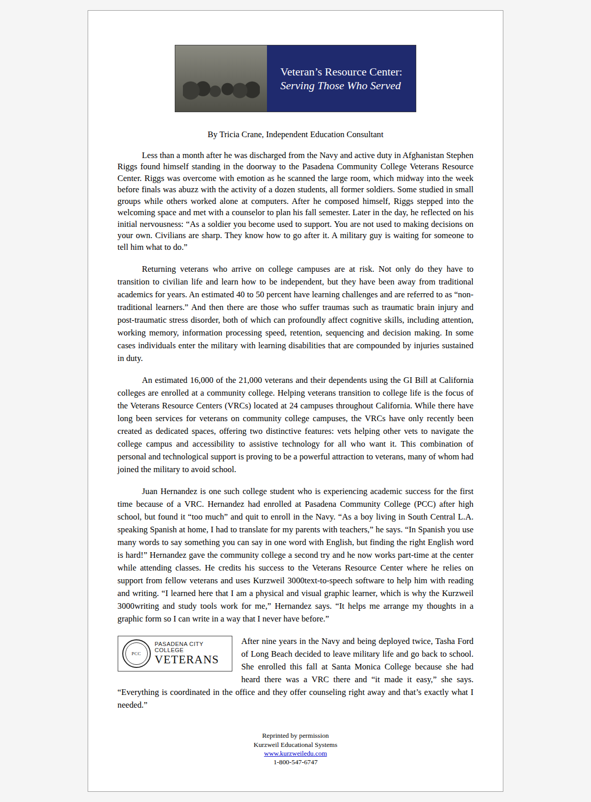Veteran’s Resource Center: Serving Those Who Served
By Tricia Crane, Independent Education Consultant
Less than a month after he was discharged from the Navy and active duty in Afghanistan Stephen Riggs found himself standing in the doorway to the Pasadena Community College Veterans Resource Center. Riggs was overcome with emotion as he scanned the large room, which midway into the week before finals was abuzz with the activity of a dozen students, all former soldiers. Some studied in small groups while others worked alone at computers. After he composed himself, Riggs stepped into the welcoming space and met with a counselor to plan his fall semester. Later in the day, he reflected on his initial nervousness: “As a soldier you become used to support. You are not used to making decisions on your own. Civilians are sharp. They know how to go after it. A military guy is waiting for someone to tell him what to do.”
Returning veterans who arrive on college campuses are at risk. Not only do they have to transition to civilian life and learn how to be independent, but they have been away from traditional academics for years. An estimated 40 to 50 percent have learning challenges and are referred to as “non-traditional learners.” And then there are those who suffer traumas such as traumatic brain injury and post-traumatic stress disorder, both of which can profoundly affect cognitive skills, including attention, working memory, information processing speed, retention, sequencing and decision making. In some cases individuals enter the military with learning disabilities that are compounded by injuries sustained in duty.
An estimated 16,000 of the 21,000 veterans and their dependents using the GI Bill at California colleges are enrolled at a community college. Helping veterans transition to college life is the focus of the Veterans Resource Centers (VRCs) located at 24 campuses throughout California. While there have long been services for veterans on community college campuses, the VRCs have only recently been created as dedicated spaces, offering two distinctive features: vets helping other vets to navigate the college campus and accessibility to assistive technology for all who want it. This combination of personal and technological support is proving to be a powerful attraction to veterans, many of whom had joined the military to avoid school.
Juan Hernandez is one such college student who is experiencing academic success for the first time because of a VRC. Hernandez had enrolled at Pasadena Community College (PCC) after high school, but found it “too much” and quit to enroll in the Navy. “As a boy living in South Central L.A. speaking Spanish at home, I had to translate for my parents with teachers,” he says. “In Spanish you use many words to say something you can say in one word with English, but finding the right English word is hard!” Hernandez gave the community college a second try and he now works part-time at the center while attending classes. He credits his success to the Veterans Resource Center where he relies on support from fellow veterans and uses Kurzweil 3000text-to-speech software to help him with reading and writing. “I learned here that I am a physical and visual graphic learner, which is why the Kurzweil 3000writing and study tools work for me,” Hernandez says. “It helps me arrange my thoughts in a graphic form so I can write in a way that I never have before.”
PASADENA CITY COLLEGE VETERANS
After nine years in the Navy and being deployed twice, Tasha Ford of Long Beach decided to leave military life and go back to school. She enrolled this fall at Santa Monica College because she had heard there was a VRC there and “it made it easy,” she says. “Everything is coordinated in the office and they offer counseling right away and that’s exactly what I needed.”
Reprinted by permission
Kurzweil Educational Systems
www.kurzweiledu.com
1-800-547-6747